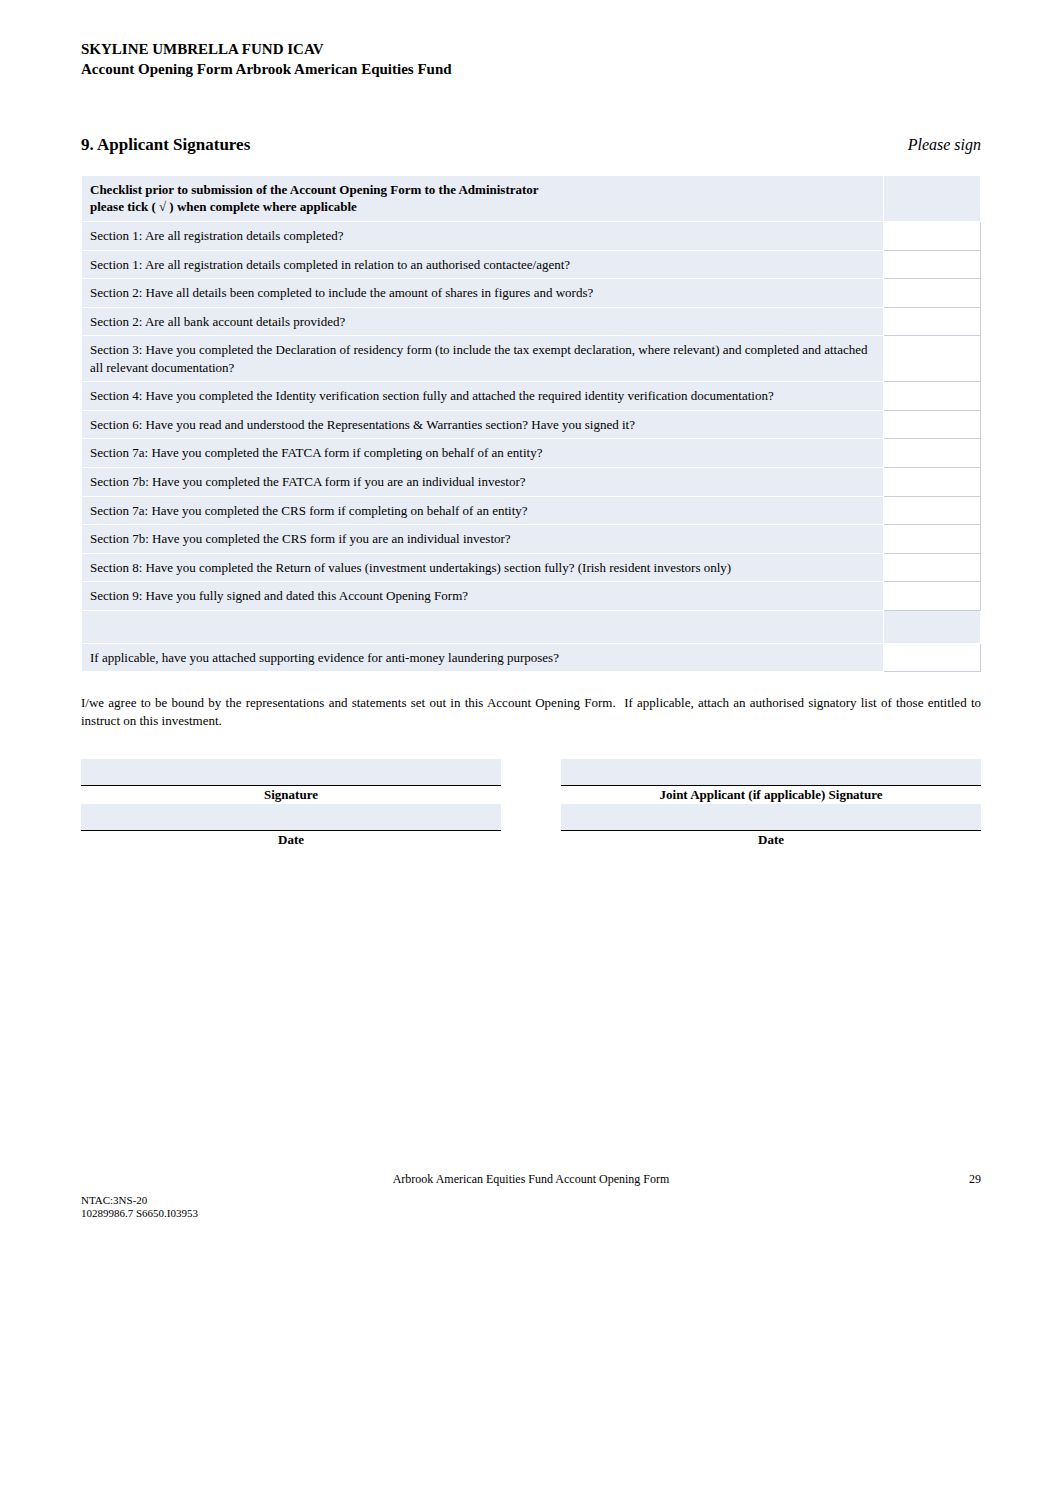SKYLINE UMBRELLA FUND ICAV
Account Opening Form Arbrook American Equities Fund
9. Applicant Signatures
Please sign
| Checklist prior to submission of the Account Opening Form to the Administrator please tick ( √ ) when complete where applicable | |
| Section 1: Are all registration details completed? | |
| Section 1: Are all registration details completed in relation to an authorised contactee/agent? | |
| Section 2: Have all details been completed to include the amount of shares in figures and words? | |
| Section 2: Are all bank account details provided? | |
| Section 3: Have you completed the Declaration of residency form (to include the tax exempt declaration, where relevant) and completed and attached all relevant documentation? | |
| Section 4: Have you completed the Identity verification section fully and attached the required identity verification documentation? | |
| Section 6: Have you read and understood the Representations & Warranties section? Have you signed it? | |
| Section 7a: Have you completed the FATCA form if completing on behalf of an entity? | |
| Section 7b: Have you completed the FATCA form if you are an individual investor? | |
| Section 7a: Have you completed the CRS form if completing on behalf of an entity? | |
| Section 7b: Have you completed the CRS form if you are an individual investor? | |
| Section 8: Have you completed the Return of values (investment undertakings) section fully? (Irish resident investors only) | |
| Section 9: Have you fully signed and dated this Account Opening Form? | |
| If applicable, have you attached supporting evidence for anti-money laundering purposes? | |
I/we agree to be bound by the representations and statements set out in this Account Opening Form. If applicable, attach an authorised signatory list of those entitled to instruct on this investment.
| Signature | | Joint Applicant (if applicable) Signature |
| Date | | Date |
Arbrook American Equities Fund Account Opening Form 29
NTAC:3NS-20
10289986.7 S6650.I03953